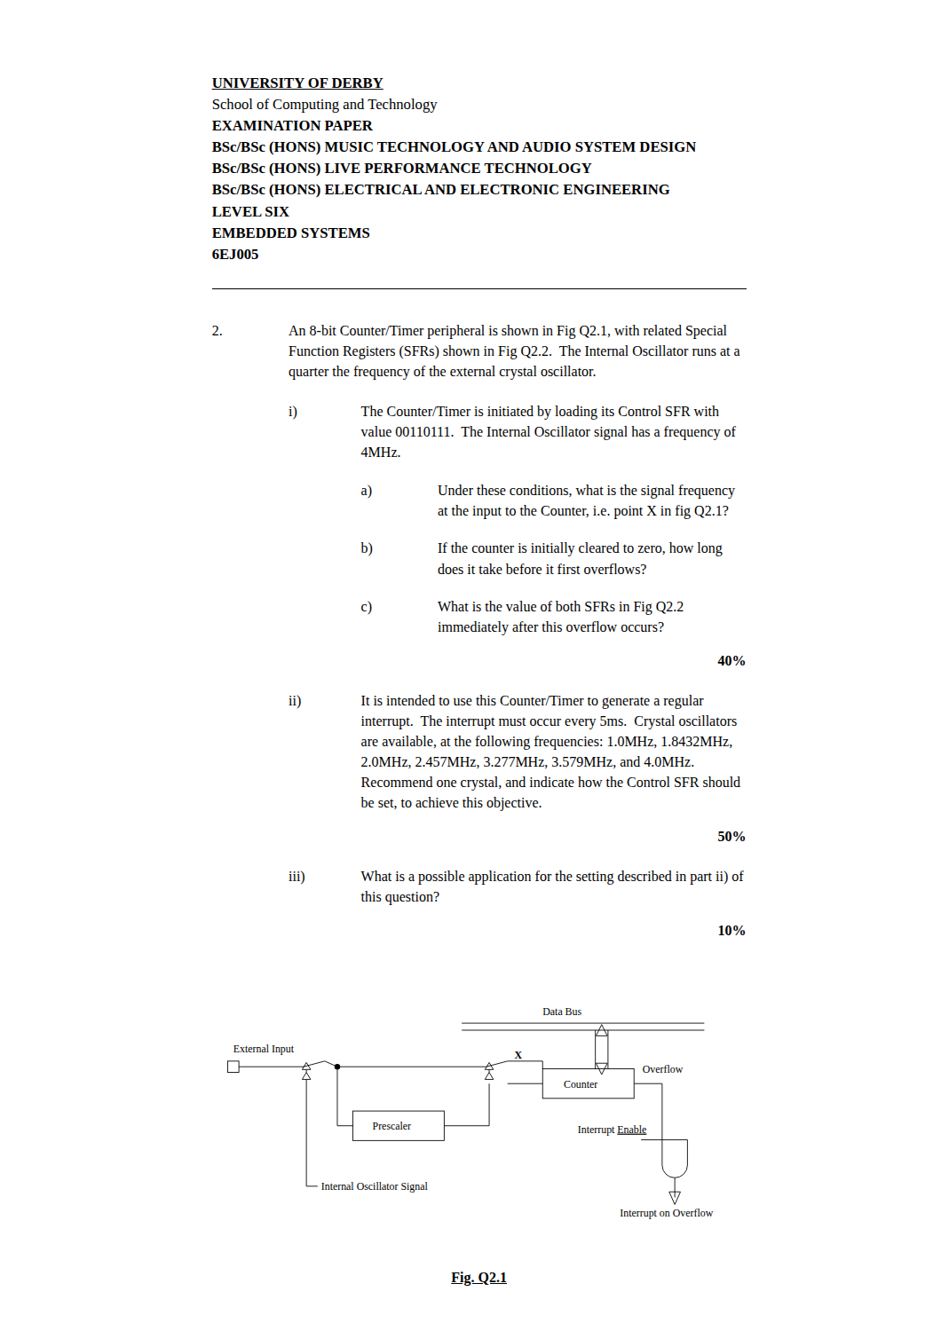UNIVERSITY OF DERBY
School of Computing and Technology
EXAMINATION PAPER
BSc/BSc (HONS) MUSIC TECHNOLOGY AND AUDIO SYSTEM DESIGN
BSc/BSc (HONS) LIVE PERFORMANCE TECHNOLOGY
BSc/BSc (HONS) ELECTRICAL AND ELECTRONIC ENGINEERING
LEVEL SIX
EMBEDDED SYSTEMS
6EJ005
2.
An 8-bit Counter/Timer peripheral is shown in Fig Q2.1, with related Special Function Registers (SFRs) shown in Fig Q2.2. The Internal Oscillator runs at a quarter the frequency of the external crystal oscillator.
i)
The Counter/Timer is initiated by loading its Control SFR with value 00110111. The Internal Oscillator signal has a frequency of 4MHz.
a)
Under these conditions, what is the signal frequency at the input to the Counter, i.e. point X in fig Q2.1?
b)
If the counter is initially cleared to zero, how long does it take before it first overflows?
c)
What is the value of both SFRs in Fig Q2.2 immediately after this overflow occurs?
40%
ii)
It is intended to use this Counter/Timer to generate a regular interrupt. The interrupt must occur every 5ms. Crystal oscillators are available, at the following frequencies: 1.0MHz, 1.8432MHz, 2.0MHz, 2.457MHz, 3.277MHz, 3.579MHz, and 4.0MHz. Recommend one crystal, and indicate how the Control SFR should be set, to achieve this objective.
50%
iii)
What is a possible application for the setting described in part ii) of this question?
10%
Data Bus External Input X Counter Overflow Prescaler Internal Oscillator Signal Interrupt Enable Interrupt on Overflow
Fig. Q2.1